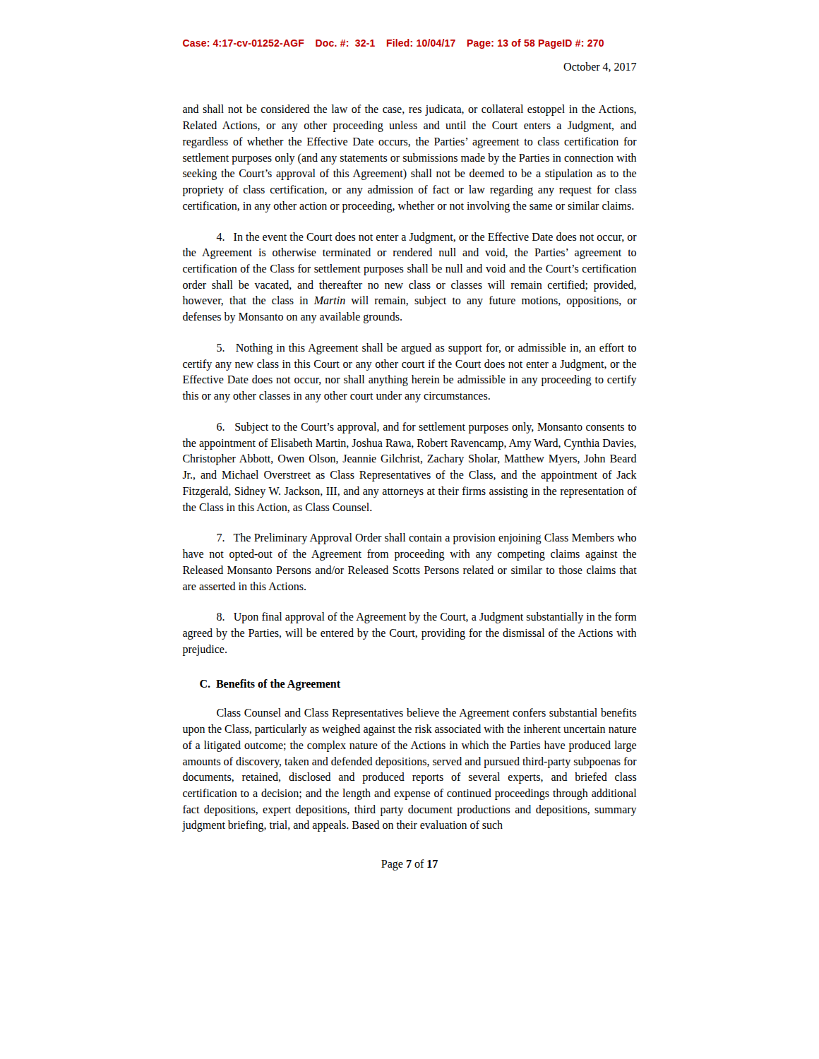Case: 4:17-cv-01252-AGF Doc. #: 32-1 Filed: 10/04/17 Page: 13 of 58 PageID #: 270
October 4, 2017
and shall not be considered the law of the case, res judicata, or collateral estoppel in the Actions, Related Actions, or any other proceeding unless and until the Court enters a Judgment, and regardless of whether the Effective Date occurs, the Parties’ agreement to class certification for settlement purposes only (and any statements or submissions made by the Parties in connection with seeking the Court’s approval of this Agreement) shall not be deemed to be a stipulation as to the propriety of class certification, or any admission of fact or law regarding any request for class certification, in any other action or proceeding, whether or not involving the same or similar claims.
4. In the event the Court does not enter a Judgment, or the Effective Date does not occur, or the Agreement is otherwise terminated or rendered null and void, the Parties’ agreement to certification of the Class for settlement purposes shall be null and void and the Court’s certification order shall be vacated, and thereafter no new class or classes will remain certified; provided, however, that the class in Martin will remain, subject to any future motions, oppositions, or defenses by Monsanto on any available grounds.
5. Nothing in this Agreement shall be argued as support for, or admissible in, an effort to certify any new class in this Court or any other court if the Court does not enter a Judgment, or the Effective Date does not occur, nor shall anything herein be admissible in any proceeding to certify this or any other classes in any other court under any circumstances.
6. Subject to the Court’s approval, and for settlement purposes only, Monsanto consents to the appointment of Elisabeth Martin, Joshua Rawa, Robert Ravencamp, Amy Ward, Cynthia Davies, Christopher Abbott, Owen Olson, Jeannie Gilchrist, Zachary Sholar, Matthew Myers, John Beard Jr., and Michael Overstreet as Class Representatives of the Class, and the appointment of Jack Fitzgerald, Sidney W. Jackson, III, and any attorneys at their firms assisting in the representation of the Class in this Action, as Class Counsel.
7. The Preliminary Approval Order shall contain a provision enjoining Class Members who have not opted-out of the Agreement from proceeding with any competing claims against the Released Monsanto Persons and/or Released Scotts Persons related or similar to those claims that are asserted in this Actions.
8. Upon final approval of the Agreement by the Court, a Judgment substantially in the form agreed by the Parties, will be entered by the Court, providing for the dismissal of the Actions with prejudice.
C. Benefits of the Agreement
Class Counsel and Class Representatives believe the Agreement confers substantial benefits upon the Class, particularly as weighed against the risk associated with the inherent uncertain nature of a litigated outcome; the complex nature of the Actions in which the Parties have produced large amounts of discovery, taken and defended depositions, served and pursued third-party subpoenas for documents, retained, disclosed and produced reports of several experts, and briefed class certification to a decision; and the length and expense of continued proceedings through additional fact depositions, expert depositions, third party document productions and depositions, summary judgment briefing, trial, and appeals. Based on their evaluation of such
Page 7 of 17